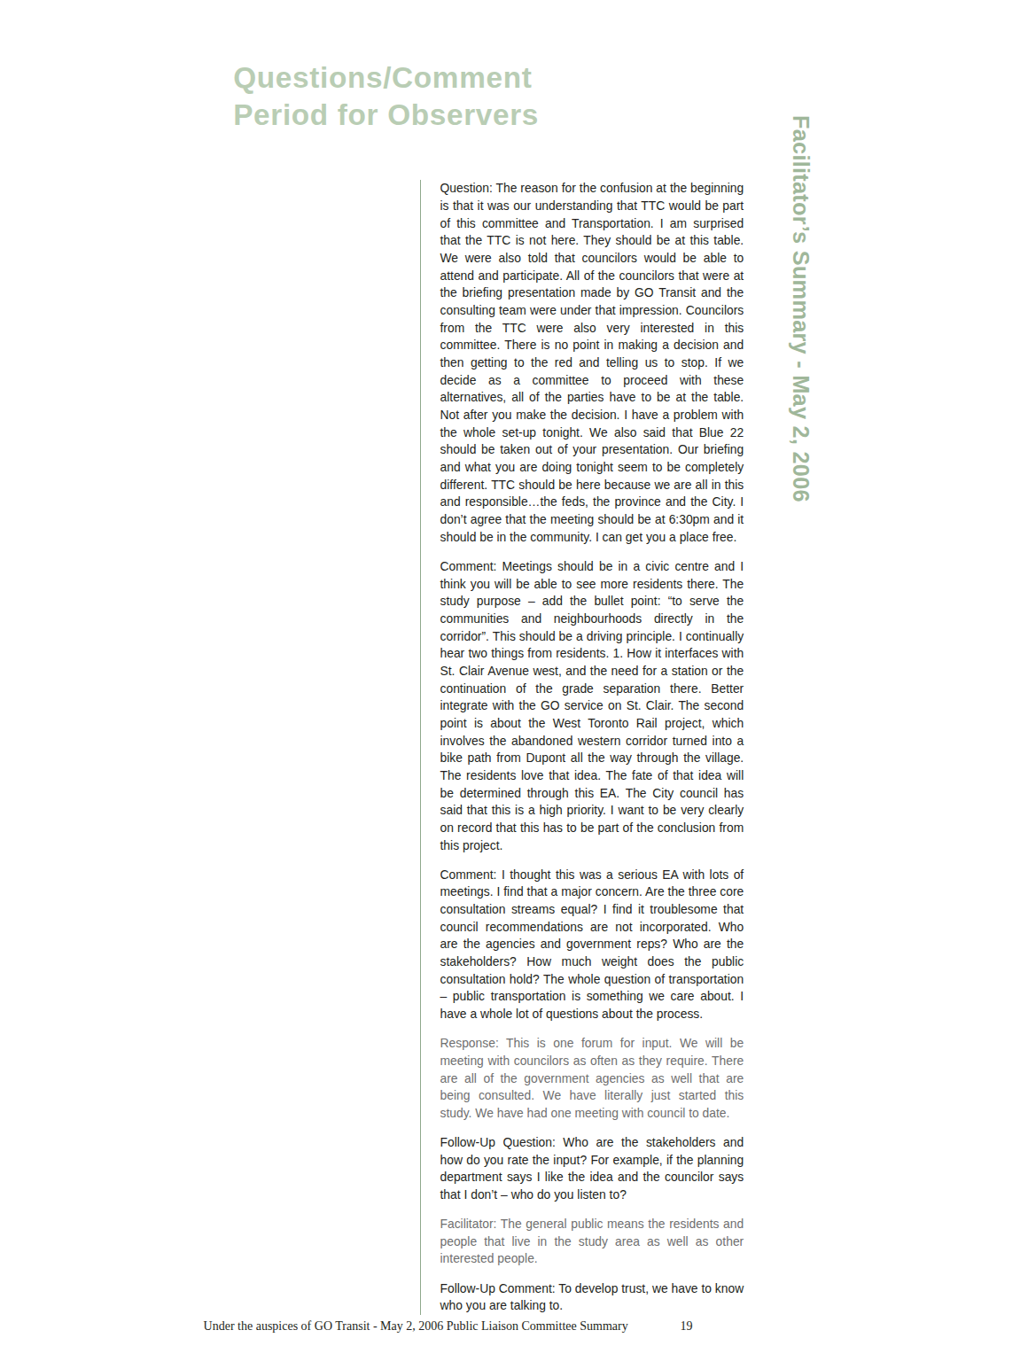Questions/Comment
Period for Observers
Facilitator’s Summary - May 2, 2006
Question: The reason for the confusion at the beginning is that it was our understanding that TTC would be part of this committee and Transportation. I am surprised that the TTC is not here. They should be at this table. We were also told that councilors would be able to attend and participate. All of the councilors that were at the briefing presentation made by GO Transit and the consulting team were under that impression. Councilors from the TTC were also very interested in this committee. There is no point in making a decision and then getting to the red and telling us to stop. If we decide as a committee to proceed with these alternatives, all of the parties have to be at the table. Not after you make the decision. I have a problem with the whole set-up tonight. We also said that Blue 22 should be taken out of your presentation. Our briefing and what you are doing tonight seem to be completely different. TTC should be here because we are all in this and responsible…the feds, the province and the City. I don’t agree that the meeting should be at 6:30pm and it should be in the community. I can get you a place free.
Comment: Meetings should be in a civic centre and I think you will be able to see more residents there. The study purpose – add the bullet point: “to serve the communities and neighbourhoods directly in the corridor”. This should be a driving principle. I continually hear two things from residents. 1. How it interfaces with St. Clair Avenue west, and the need for a station or the continuation of the grade separation there. Better integrate with the GO service on St. Clair. The second point is about the West Toronto Rail project, which involves the abandoned western corridor turned into a bike path from Dupont all the way through the village. The residents love that idea. The fate of that idea will be determined through this EA. The City council has said that this is a high priority. I want to be very clearly on record that this has to be part of the conclusion from this project.
Comment: I thought this was a serious EA with lots of meetings. I find that a major concern. Are the three core consultation streams equal? I find it troublesome that council recommendations are not incorporated. Who are the agencies and government reps? Who are the stakeholders? How much weight does the public consultation hold? The whole question of transportation – public transportation is something we care about. I have a whole lot of questions about the process.
Response: This is one forum for input. We will be meeting with councilors as often as they require. There are all of the government agencies as well that are being consulted. We have literally just started this study. We have had one meeting with council to date.
Follow-Up Question: Who are the stakeholders and how do you rate the input? For example, if the planning department says I like the idea and the councilor says that I don’t – who do you listen to?
Facilitator: The general public means the residents and people that live in the study area as well as other interested people.
Follow-Up Comment: To develop trust, we have to know who you are talking to.
Under the auspices of GO Transit - May 2, 2006 Public Liaison Committee Summary 19